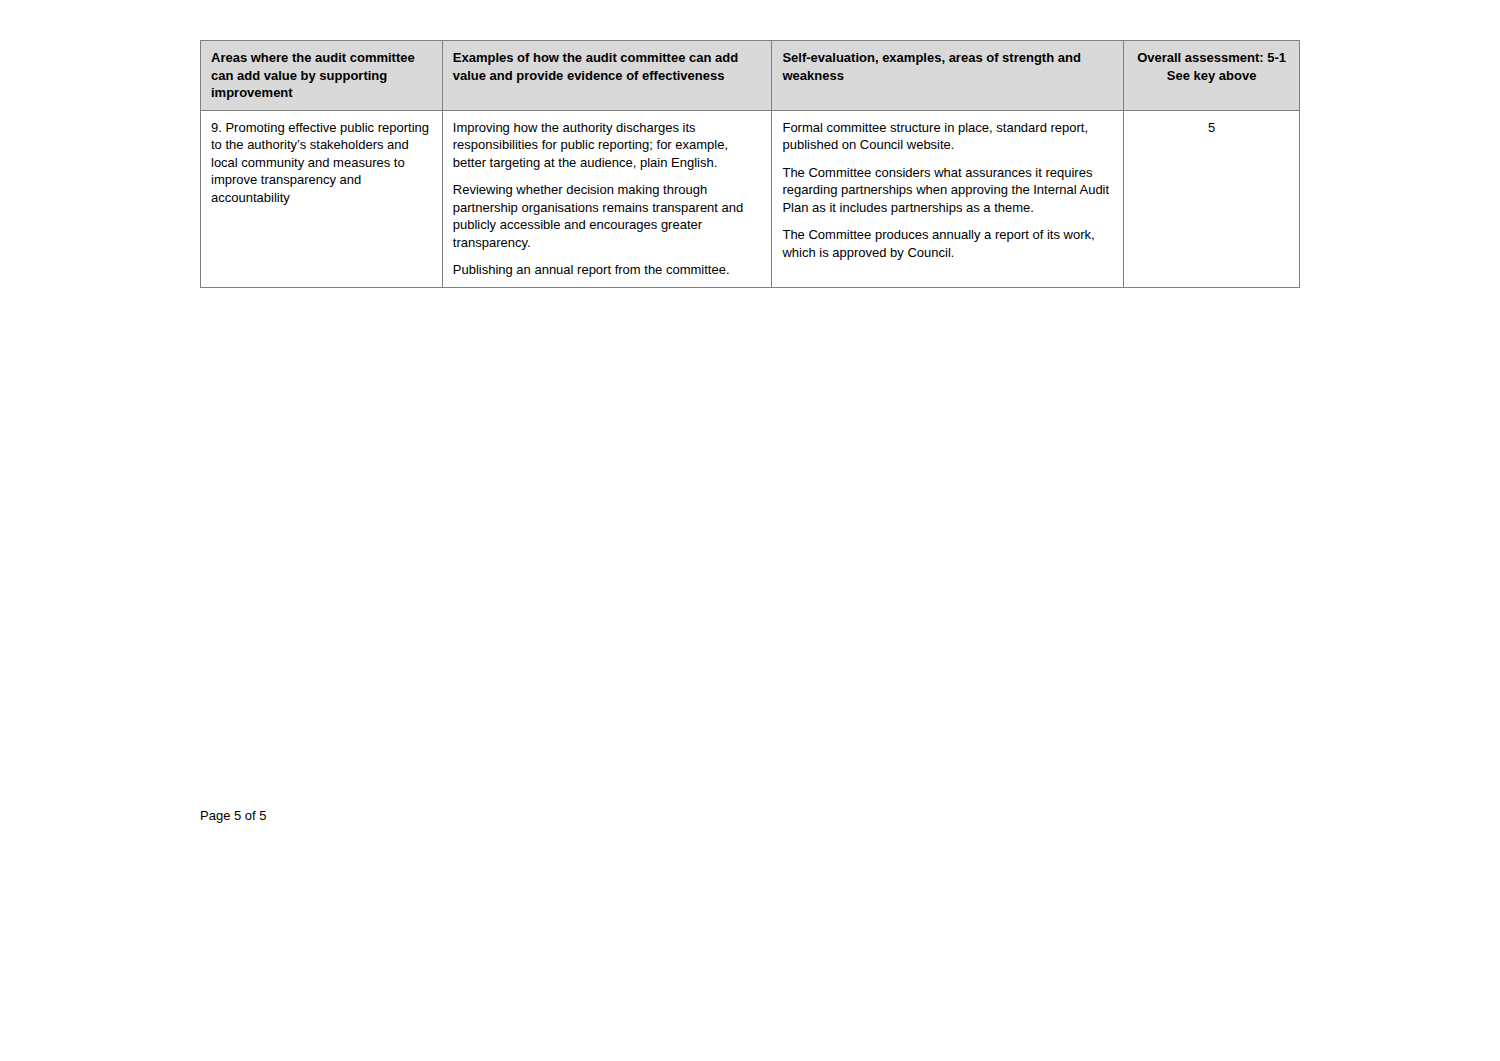| Areas where the audit committee can add value by supporting improvement | Examples of how the audit committee can add value and provide evidence of effectiveness | Self-evaluation, examples, areas of strength and weakness | Overall assessment: 5-1 See key above |
| --- | --- | --- | --- |
| 9. Promoting effective public reporting to the authority’s stakeholders and local community and measures to improve transparency and accountability | Improving how the authority discharges its responsibilities for public reporting; for example, better targeting at the audience, plain English. Reviewing whether decision making through partnership organisations remains transparent and publicly accessible and encourages greater transparency. Publishing an annual report from the committee. | Formal committee structure in place, standard report, published on Council website. The Committee considers what assurances it requires regarding partnerships when approving the Internal Audit Plan as it includes partnerships as a theme. The Committee produces annually a report of its work, which is approved by Council. | 5 |
Page 5 of 5